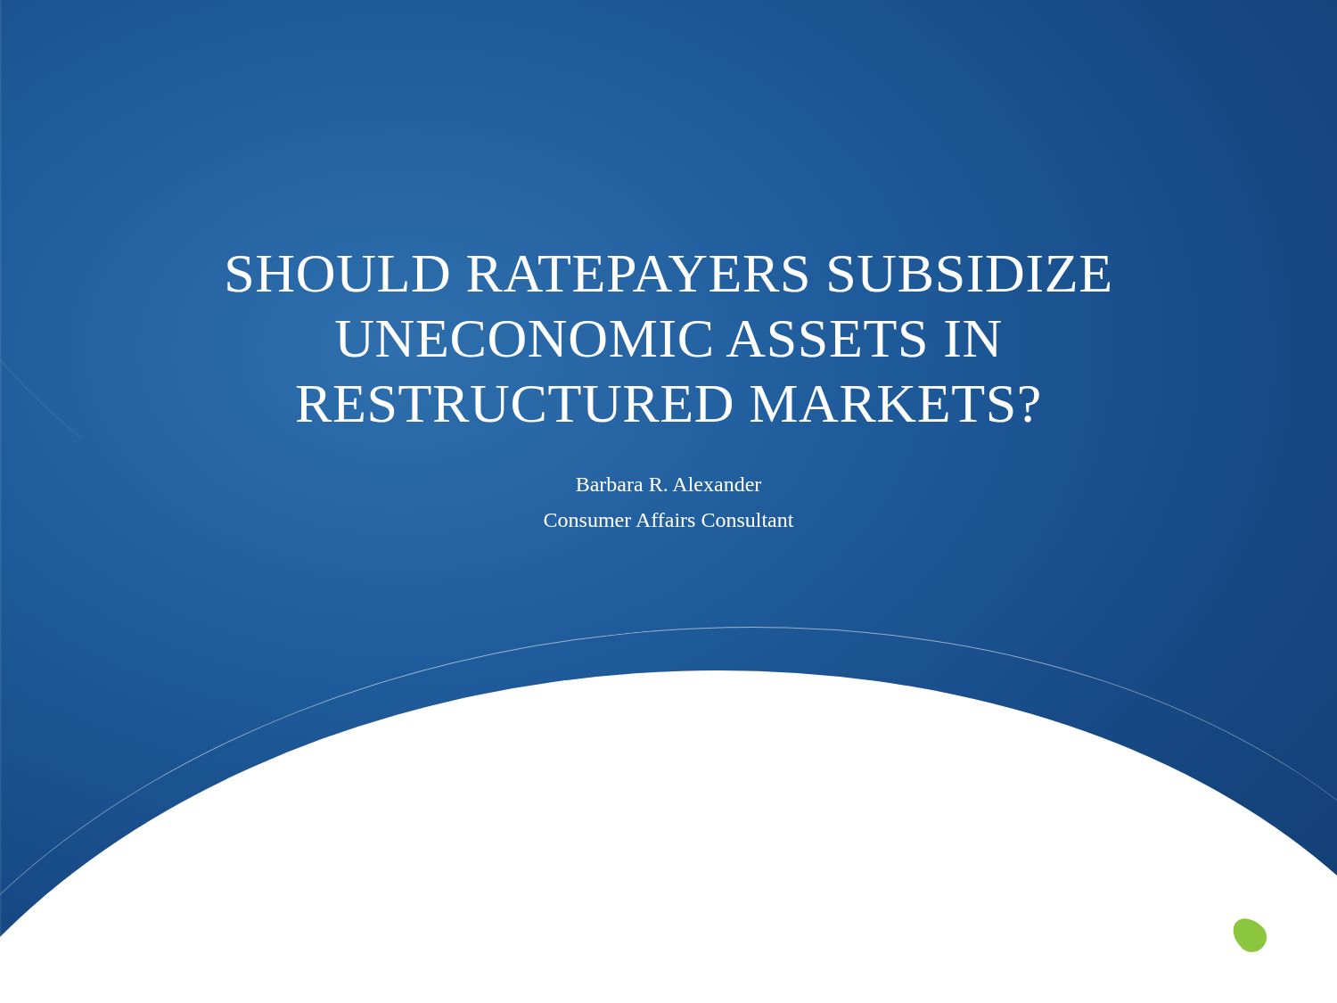Should Ratepayers Subsidize Uneconomic Assets in Restructured Markets?
Barbara R. Alexander
Consumer Affairs Consultant